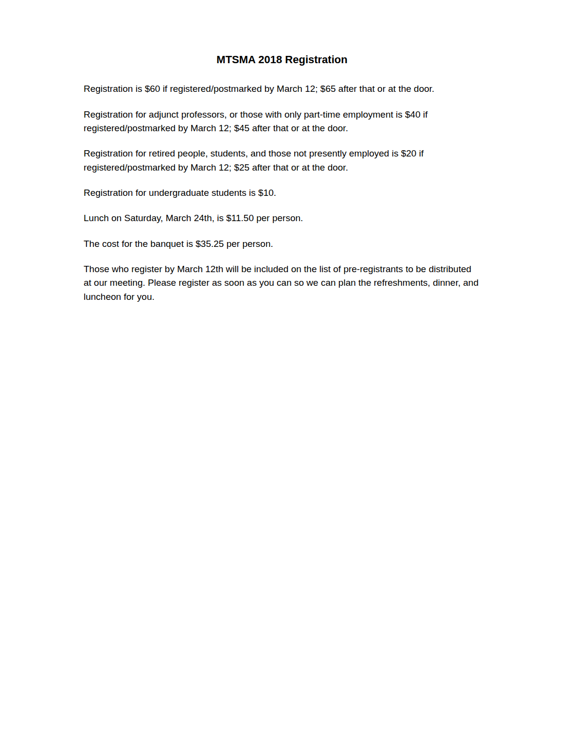MTSMA 2018 Registration
Registration is $60 if registered/postmarked by March 12; $65 after that or at the door.
Registration for adjunct professors, or those with only part-time employment is $40 if registered/postmarked by March 12; $45 after that or at the door.
Registration for retired people, students, and those not presently employed is $20 if registered/postmarked by March 12; $25 after that or at the door.
Registration for undergraduate students is $10.
Lunch on Saturday, March 24th, is $11.50 per person.
The cost for the banquet is $35.25 per person.
Those who register by March 12th will be included on the list of pre-registrants to be distributed at our meeting. Please register as soon as you can so we can plan the refreshments, dinner, and luncheon for you.